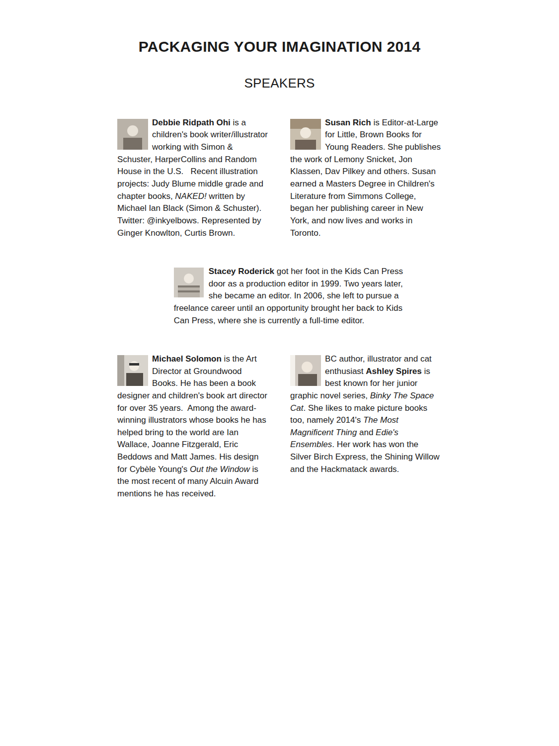PACKAGING YOUR IMAGINATION 2014
SPEAKERS
Debbie Ridpath Ohi is a children's book writer/illustrator working with Simon & Schuster, HarperCollins and Random House in the U.S. Recent illustration projects: Judy Blume middle grade and chapter books, NAKED! written by Michael Ian Black (Simon & Schuster). Twitter: @inkyelbows. Represented by Ginger Knowlton, Curtis Brown.
Susan Rich is Editor-at-Large for Little, Brown Books for Young Readers. She publishes the work of Lemony Snicket, Jon Klassen, Dav Pilkey and others. Susan earned a Masters Degree in Children's Literature from Simmons College, began her publishing career in New York, and now lives and works in Toronto.
Stacey Roderick got her foot in the Kids Can Press door as a production editor in 1999. Two years later, she became an editor. In 2006, she left to pursue a freelance career until an opportunity brought her back to Kids Can Press, where she is currently a full-time editor.
Michael Solomon is the Art Director at Groundwood Books. He has been a book designer and children's book art director for over 35 years. Among the award-winning illustrators whose books he has helped bring to the world are Ian Wallace, Joanne Fitzgerald, Eric Beddows and Matt James. His design for Cybèle Young's Out the Window is the most recent of many Alcuin Award mentions he has received.
BC author, illustrator and cat enthusiast Ashley Spires is best known for her junior graphic novel series, Binky The Space Cat. She likes to make picture books too, namely 2014's The Most Magnificent Thing and Edie's Ensembles. Her work has won the Silver Birch Express, the Shining Willow and the Hackmatack awards.